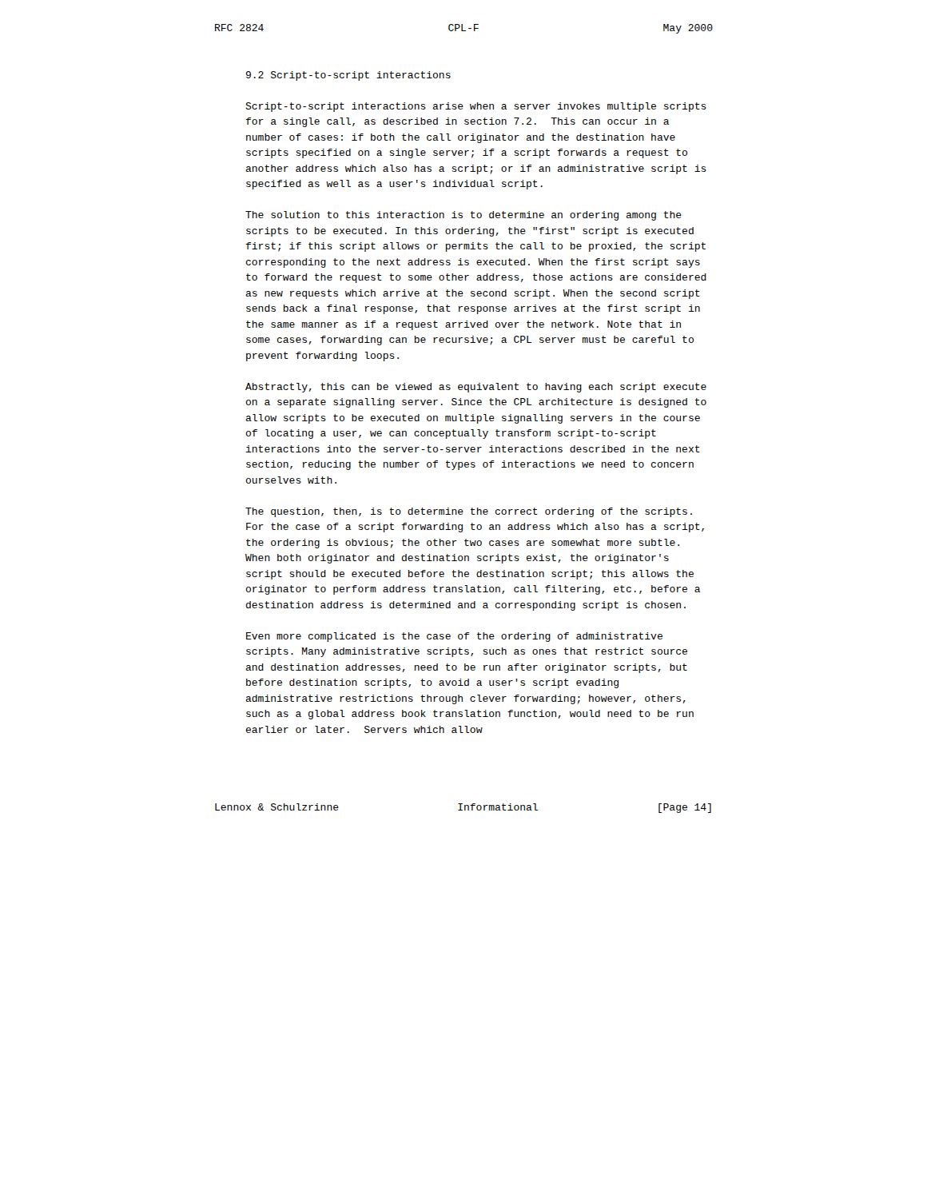RFC 2824 CPL-F May 2000
9.2 Script-to-script interactions
Script-to-script interactions arise when a server invokes multiple scripts for a single call, as described in section 7.2. This can occur in a number of cases: if both the call originator and the destination have scripts specified on a single server; if a script forwards a request to another address which also has a script; or if an administrative script is specified as well as a user's individual script.
The solution to this interaction is to determine an ordering among the scripts to be executed. In this ordering, the "first" script is executed first; if this script allows or permits the call to be proxied, the script corresponding to the next address is executed. When the first script says to forward the request to some other address, those actions are considered as new requests which arrive at the second script. When the second script sends back a final response, that response arrives at the first script in the same manner as if a request arrived over the network. Note that in some cases, forwarding can be recursive; a CPL server must be careful to prevent forwarding loops.
Abstractly, this can be viewed as equivalent to having each script execute on a separate signalling server. Since the CPL architecture is designed to allow scripts to be executed on multiple signalling servers in the course of locating a user, we can conceptually transform script-to-script interactions into the server-to-server interactions described in the next section, reducing the number of types of interactions we need to concern ourselves with.
The question, then, is to determine the correct ordering of the scripts. For the case of a script forwarding to an address which also has a script, the ordering is obvious; the other two cases are somewhat more subtle. When both originator and destination scripts exist, the originator's script should be executed before the destination script; this allows the originator to perform address translation, call filtering, etc., before a destination address is determined and a corresponding script is chosen.
Even more complicated is the case of the ordering of administrative scripts. Many administrative scripts, such as ones that restrict source and destination addresses, need to be run after originator scripts, but before destination scripts, to avoid a user's script evading administrative restrictions through clever forwarding; however, others, such as a global address book translation function, would need to be run earlier or later. Servers which allow
Lennox & Schulzrinne Informational [Page 14]